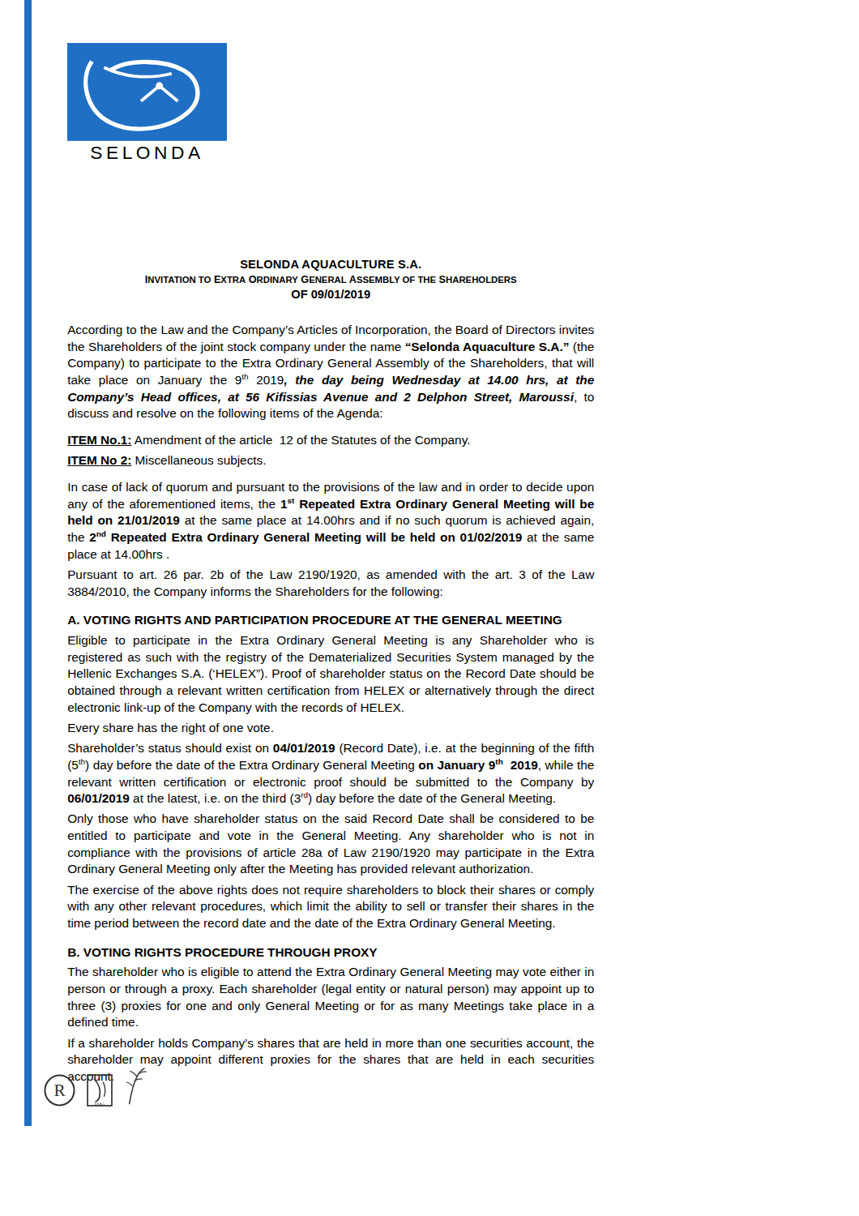SELONDA AQUACULTURE S.A.
INVITATION TO EXTRA ORDINARY GENERAL ASSEMBLY OF THE SHAREHOLDERS
OF 09/01/2019
According to the Law and the Company’s Articles of Incorporation, the Board of Directors invites the Shareholders of the joint stock company under the name “Selonda Aquaculture S.A.” (the Company) to participate to the Extra Ordinary General Assembly of the Shareholders, that will take place on January the 9th 2019, the day being Wednesday at 14.00 hrs, at the Company’s Head offices, at 56 Kifissias Avenue and 2 Delphon Street, Maroussi, to discuss and resolve on the following items of the Agenda:
ITEM No.1: Amendment of the article 12 of the Statutes of the Company.
ITEM No 2: Miscellaneous subjects.
In case of lack of quorum and pursuant to the provisions of the law and in order to decide upon any of the aforementioned items, the 1st Repeated Extra Ordinary General Meeting will be held on 21/01/2019 at the same place at 14.00hrs and if no such quorum is achieved again, the 2nd Repeated Extra Ordinary General Meeting will be held on 01/02/2019 at the same place at 14.00hrs .
Pursuant to art. 26 par. 2b of the Law 2190/1920, as amended with the art. 3 of the Law 3884/2010, the Company informs the Shareholders for the following:
A. VOTING RIGHTS AND PARTICIPATION PROCEDURE AT THE GENERAL MEETING
Eligible to participate in the Extra Ordinary General Meeting is any Shareholder who is registered as such with the registry of the Dematerialized Securities System managed by the Hellenic Exchanges S.A. (‘HELEX”). Proof of shareholder status on the Record Date should be obtained through a relevant written certification from HELEX or alternatively through the direct electronic link-up of the Company with the records of HELEX.
Every share has the right of one vote.
Shareholder’s status should exist on 04/01/2019 (Record Date), i.e. at the beginning of the fifth (5th) day before the date of the Extra Ordinary General Meeting on January 9th 2019, while the relevant written certification or electronic proof should be submitted to the Company by 06/01/2019 at the latest, i.e. on the third (3rd) day before the date of the General Meeting.
Only those who have shareholder status on the said Record Date shall be considered to be entitled to participate and vote in the General Meeting. Any shareholder who is not in compliance with the provisions of article 28a of Law 2190/1920 may participate in the Extra Ordinary General Meeting only after the Meeting has provided relevant authorization.
The exercise of the above rights does not require shareholders to block their shares or comply with any other relevant procedures, which limit the ability to sell or transfer their shares in the time period between the record date and the date of the Extra Ordinary General Meeting.
B. VOTING RIGHTS PROCEDURE THROUGH PROXY
The shareholder who is eligible to attend the Extra Ordinary General Meeting may vote either in person or through a proxy. Each shareholder (legal entity or natural person) may appoint up to three (3) proxies for one and only General Meeting or for as many Meetings take place in a defined time.
If a shareholder holds Company’s shares that are held in more than one securities account, the shareholder may appoint different proxies for the shares that are held in each securities account.